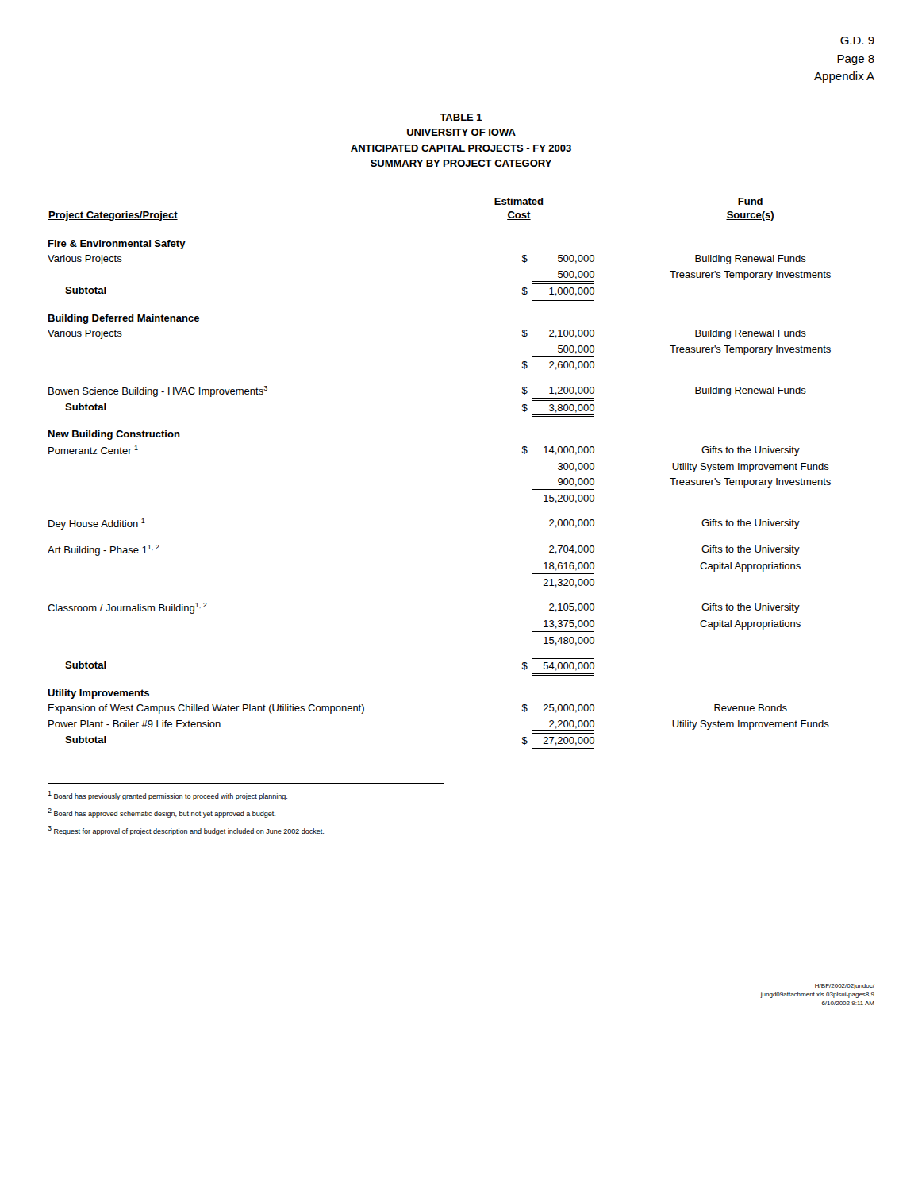G.D. 9
Page 8
Appendix A
TABLE 1
UNIVERSITY OF IOWA
ANTICIPATED CAPITAL PROJECTS - FY 2003
SUMMARY BY PROJECT CATEGORY
| Project Categories/Project | Estimated Cost | Fund Source(s) |
| --- | --- | --- |
| Fire & Environmental Safety | | |
| Various Projects | $ 500,000 | Building Renewal Funds |
| | 500,000 | Treasurer's Temporary Investments |
| Subtotal | $ 1,000,000 | |
| Building Deferred Maintenance | | |
| Various Projects | $ 2,100,000 | Building Renewal Funds |
| | 500,000 | Treasurer's Temporary Investments |
| | $ 2,600,000 | |
| Bowen Science Building - HVAC Improvements 3 | $ 1,200,000 | Building Renewal Funds |
| Subtotal | $ 3,800,000 | |
| New Building Construction | | |
| Pomerantz Center 1 | $ 14,000,000 | Gifts to the University |
| | 300,000 | Utility System Improvement Funds |
| | 900,000 | Treasurer's Temporary Investments |
| | 15,200,000 | |
| Dey House Addition 1 | 2,000,000 | Gifts to the University |
| Art Building - Phase 1 1, 2 | 2,704,000 | Gifts to the University |
| | 18,616,000 | Capital Appropriations |
| | 21,320,000 | |
| Classroom / Journalism Building 1, 2 | 2,105,000 | Gifts to the University |
| | 13,375,000 | Capital Appropriations |
| | 15,480,000 | |
| Subtotal | $ 54,000,000 | |
| Utility Improvements | | |
| Expansion of West Campus Chilled Water Plant (Utilities Component) | $ 25,000,000 | Revenue Bonds |
| Power Plant - Boiler #9 Life Extension | 2,200,000 | Utility System Improvement Funds |
| Subtotal | $ 27,200,000 | |
1 Board has previously granted permission to proceed with project planning.
2 Board has approved schematic design, but not yet approved a budget.
3 Request for approval of project description and budget included on June 2002 docket.
H/BF/2002/02jundoc/
jungd09attachment.xls 03plsui-pages8,9
6/10/2002 9:11 AM